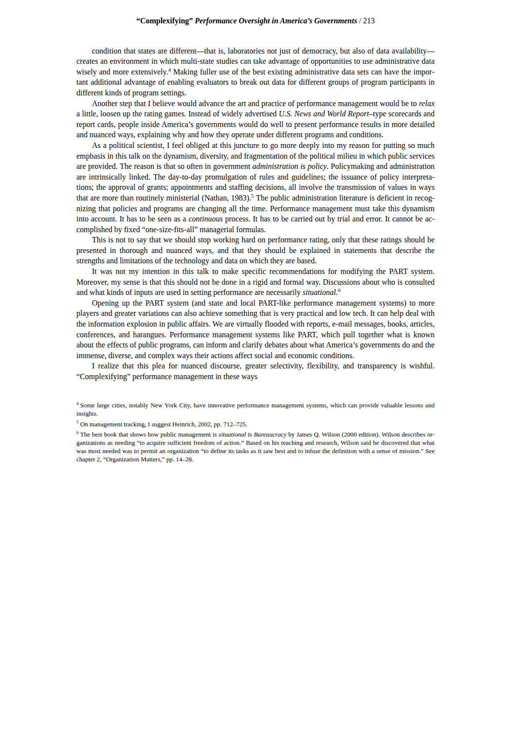“Complexifying” Performance Oversight in America’s Governments / 213
condition that states are different—that is, laboratories not just of democracy, but also of data availability—creates an environment in which multi-state studies can take advantage of opportunities to use administrative data wisely and more extensively.4 Making fuller use of the best existing administrative data sets can have the important additional advantage of enabling evaluators to break out data for different groups of program participants in different kinds of program settings.
Another step that I believe would advance the art and practice of performance management would be to relax a little, loosen up the rating games. Instead of widely advertised U.S. News and World Report–type scorecards and report cards, people inside America’s governments would do well to present performance results in more detailed and nuanced ways, explaining why and how they operate under different programs and conditions.
As a political scientist, I feel obliged at this juncture to go more deeply into my reason for putting so much emphasis in this talk on the dynamism, diversity, and fragmentation of the political milieu in which public services are provided. The reason is that so often in government administration is policy. Policymaking and administration are intrinsically linked. The day-to-day promulgation of rules and guidelines; the issuance of policy interpretations; the approval of grants; appointments and staffing decisions, all involve the transmission of values in ways that are more than routinely ministerial (Nathan, 1983).5 The public administration literature is deficient in recognizing that policies and programs are changing all the time. Performance management must take this dynamism into account. It has to be seen as a continuous process. It has to be carried out by trial and error. It cannot be accomplished by fixed “one-size-fits-all” managerial formulas.
This is not to say that we should stop working hard on performance rating, only that these ratings should be presented in thorough and nuanced ways, and that they should be explained in statements that describe the strengths and limitations of the technology and data on which they are based.
It was not my intention in this talk to make specific recommendations for modifying the PART system. Moreover, my sense is that this should not be done in a rigid and formal way. Discussions about who is consulted and what kinds of inputs are used in setting performance are necessarily situational.6
Opening up the PART system (and state and local PART-like performance management systems) to more players and greater variations can also achieve something that is very practical and low tech. It can help deal with the information explosion in public affairs. We are virtually flooded with reports, e-mail messages, books, articles, conferences, and harangues. Performance management systems like PART, which pull together what is known about the effects of public programs, can inform and clarify debates about what America’s governments do and the immense, diverse, and complex ways their actions affect social and economic conditions.
I realize that this plea for nuanced discourse, greater selectivity, flexibility, and transparency is wishful. “Complexifying” performance management in these ways
4Some large cities, notably New York City, have innovative performance management systems, which can provide valuable lessons and insights.
5On management tracking, I suggest Heinrich, 2002, pp. 712–725.
6The best book that shows how public management is situational is Bureaucracy by James Q. Wilson (2000 edition). Wilson describes organizations as needing “to acquire sufficient freedom of action.” Based on his teaching and research, Wilson said he discovered that what was most needed was to permit an organization “to define its tasks as it saw best and to infuse the definition with a sense of mission.” See chapter 2, “Organization Matters,” pp. 14–28.